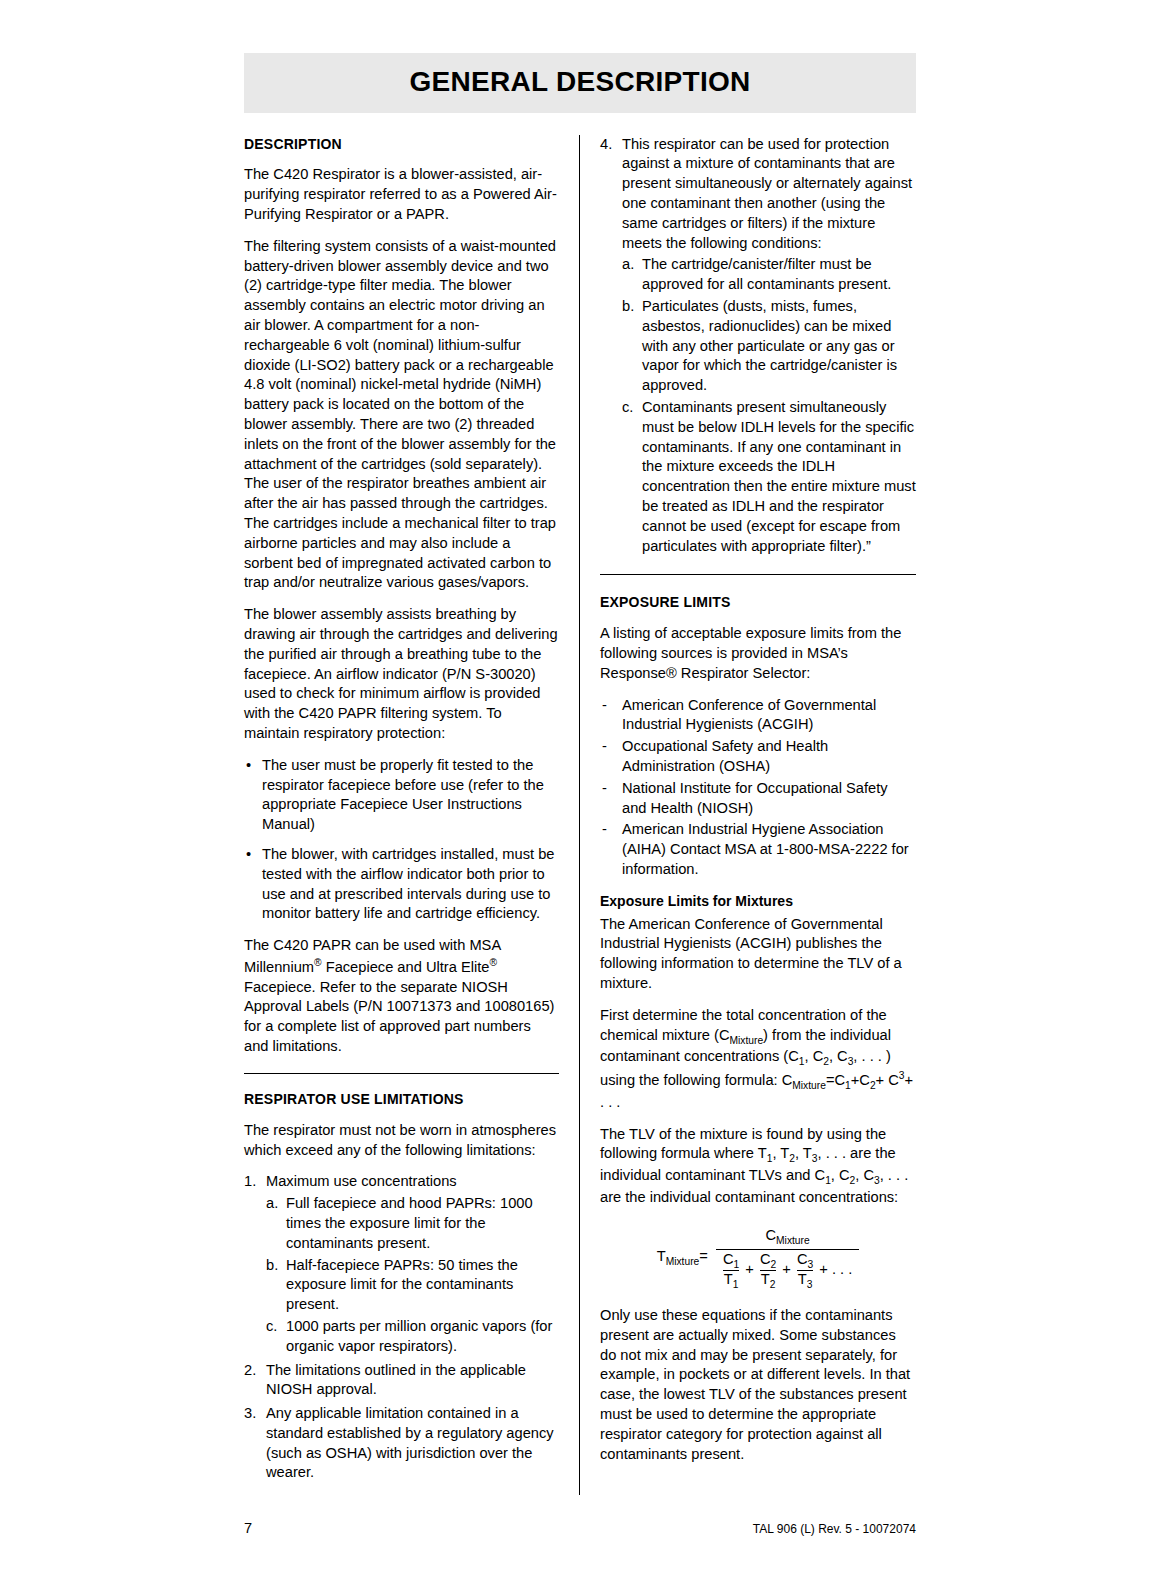GENERAL DESCRIPTION
DESCRIPTION
The C420 Respirator is a blower-assisted, air-purifying respirator referred to as a Powered Air-Purifying Respirator or a PAPR.
The filtering system consists of a waist-mounted battery-driven blower assembly device and two (2) cartridge-type filter media. The blower assembly contains an electric motor driving an air blower. A compartment for a non-rechargeable 6 volt (nominal) lithium-sulfur dioxide (LI-SO2) battery pack or a rechargeable 4.8 volt (nominal) nickel-metal hydride (NiMH) battery pack is located on the bottom of the blower assembly. There are two (2) threaded inlets on the front of the blower assembly for the attachment of the cartridges (sold separately). The user of the respirator breathes ambient air after the air has passed through the cartridges. The cartridges include a mechanical filter to trap airborne particles and may also include a sorbent bed of impregnated activated carbon to trap and/or neutralize various gases/vapors.
The blower assembly assists breathing by drawing air through the cartridges and delivering the purified air through a breathing tube to the facepiece. An airflow indicator (P/N S-30020) used to check for minimum airflow is provided with the C420 PAPR filtering system. To maintain respiratory protection:
The user must be properly fit tested to the respirator facepiece before use (refer to the appropriate Facepiece User Instructions Manual)
The blower, with cartridges installed, must be tested with the airflow indicator both prior to use and at prescribed intervals during use to monitor battery life and cartridge efficiency.
The C420 PAPR can be used with MSA Millennium® Facepiece and Ultra Elite® Facepiece. Refer to the separate NIOSH Approval Labels (P/N 10071373 and 10080165) for a complete list of approved part numbers and limitations.
RESPIRATOR USE LIMITATIONS
The respirator must not be worn in atmospheres which exceed any of the following limitations:
Maximum use concentrations
Full facepiece and hood PAPRs: 1000 times the exposure limit for the contaminants present.
Half-facepiece PAPRs: 50 times the exposure limit for the contaminants present.
1000 parts per million organic vapors (for organic vapor respirators).
The limitations outlined in the applicable NIOSH approval.
Any applicable limitation contained in a standard established by a regulatory agency (such as OSHA) with jurisdiction over the wearer.
This respirator can be used for protection against a mixture of contaminants that are present simultaneously or alternately against one contaminant then another (using the same cartridges or filters) if the mixture meets the following conditions:
The cartridge/canister/filter must be approved for all contaminants present.
Particulates (dusts, mists, fumes, asbestos, radionuclides) can be mixed with any other particulate or any gas or vapor for which the cartridge/canister is approved.
Contaminants present simultaneously must be below IDLH levels for the specific contaminants. If any one contaminant in the mixture exceeds the IDLH concentration then the entire mixture must be treated as IDLH and the respirator cannot be used (except for escape from particulates with appropriate filter).”
EXPOSURE LIMITS
A listing of acceptable exposure limits from the following sources is provided in MSA’s Response® Respirator Selector:
American Conference of Governmental Industrial Hygienists (ACGIH)
Occupational Safety and Health Administration (OSHA)
National Institute for Occupational Safety and Health (NIOSH)
American Industrial Hygiene Association (AIHA) Contact MSA at 1-800-MSA-2222 for information.
Exposure Limits for Mixtures
The American Conference of Governmental Industrial Hygienists (ACGIH) publishes the following information to determine the TLV of a mixture.
First determine the total concentration of the chemical mixture (CMixture) from the individual contaminant concentrations (C1, C2, C3, . . . ) using the following formula: CMixture=C1+C2+ C3+ . . .
The TLV of the mixture is found by using the following formula where T1, T2, T3, . . . are the individual contaminant TLVs and C1, C2, C3, . . . are the individual contaminant concentrations:
TMixture= CMixture C1 T1 + C2 T2 + C3 T3 + . . .
Only use these equations if the contaminants present are actually mixed. Some substances do not mix and may be present separately, for example, in pockets or at different levels. In that case, the lowest TLV of the substances present must be used to determine the appropriate respirator category for protection against all contaminants present.
7 TAL 906 (L) Rev. 5 - 10072074